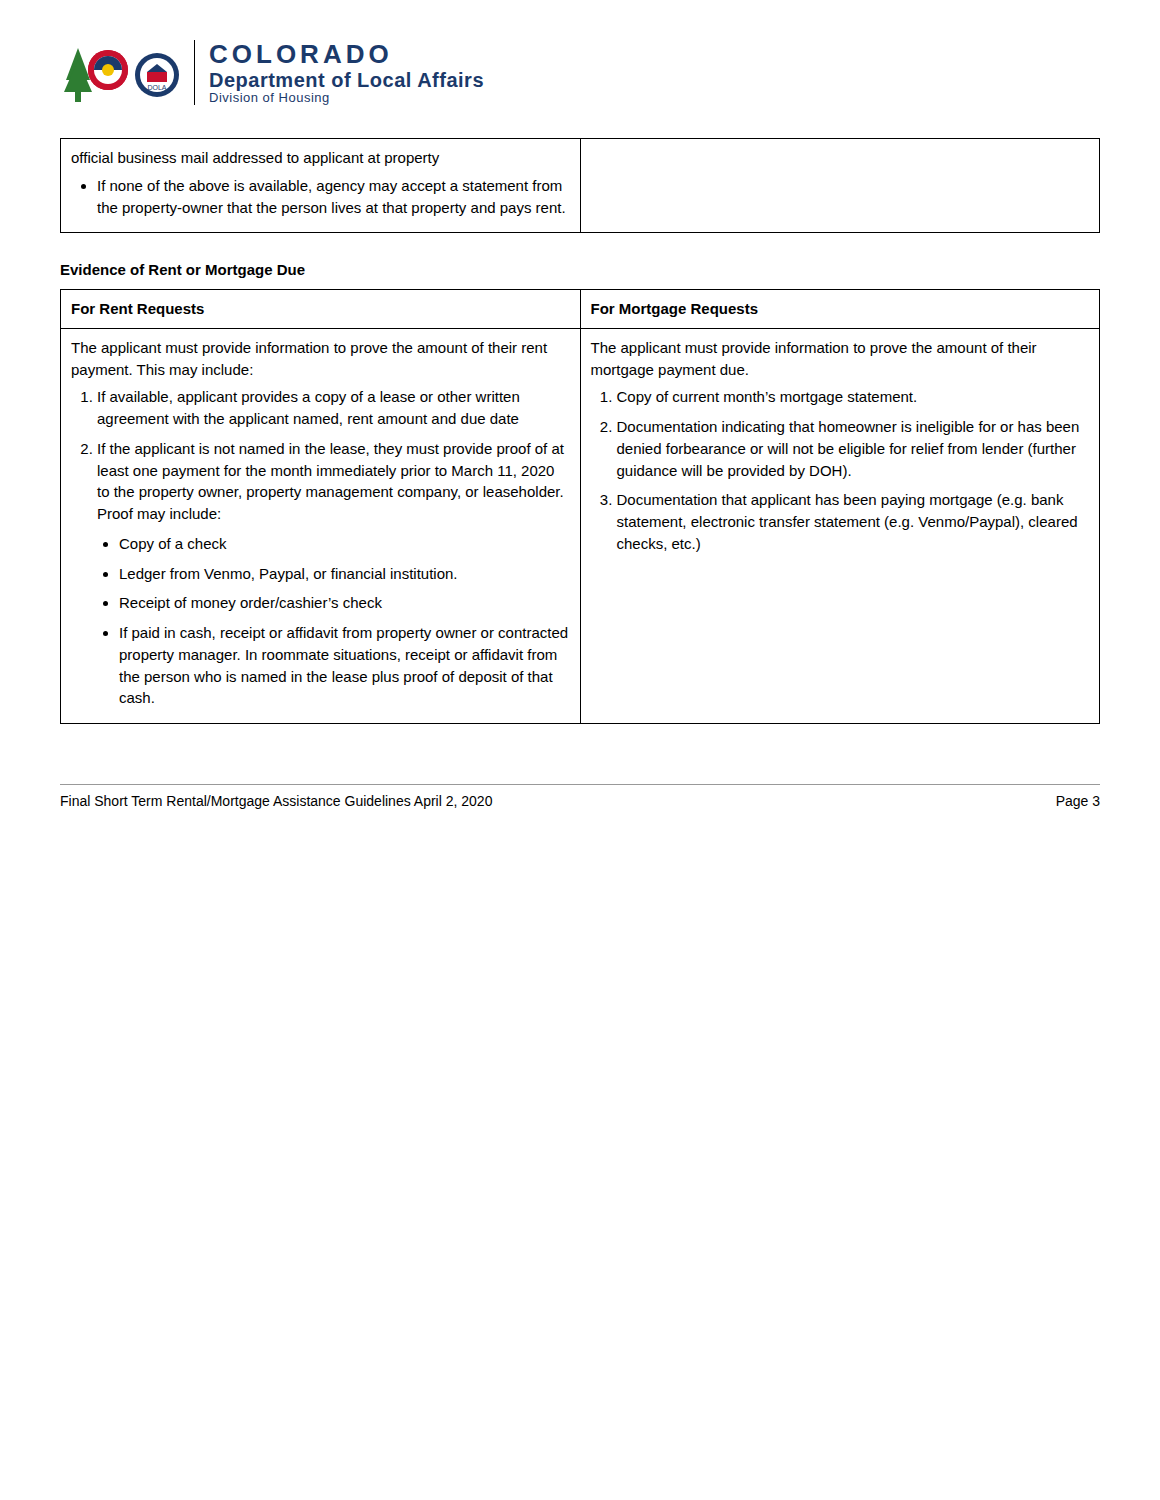DOLA
COLORADO
Department of Local Affairs
Division of Housing
| official business mail addressed to applicant at property If none of the above is available, agency may accept a statement from the property-owner that the person lives at that property and pays rent. | |
Evidence of Rent or Mortgage Due
| For Rent Requests | For Mortgage Requests |
| --- | --- |
| The applicant must provide information to prove the amount of their rent payment. This may include: If available, applicant provides a copy of a lease or other written agreement with the applicant named, rent amount and due date If the applicant is not named in the lease, they must provide proof of at least one payment for the month immediately prior to March 11, 2020 to the property owner, property management company, or leaseholder. Proof may include: Copy of a check Ledger from Venmo, Paypal, or financial institution. Receipt of money order/cashier’s check If paid in cash, receipt or affidavit from property owner or contracted property manager. In roommate situations, receipt or affidavit from the person who is named in the lease plus proof of deposit of that cash. | The applicant must provide information to prove the amount of their mortgage payment due. Copy of current month’s mortgage statement. Documentation indicating that homeowner is ineligible for or has been denied forbearance or will not be eligible for relief from lender (further guidance will be provided by DOH). Documentation that applicant has been paying mortgage (e.g. bank statement, electronic transfer statement (e.g. Venmo/Paypal), cleared checks, etc.) |
Final Short Term Rental/Mortgage Assistance Guidelines April 2, 2020 Page 3